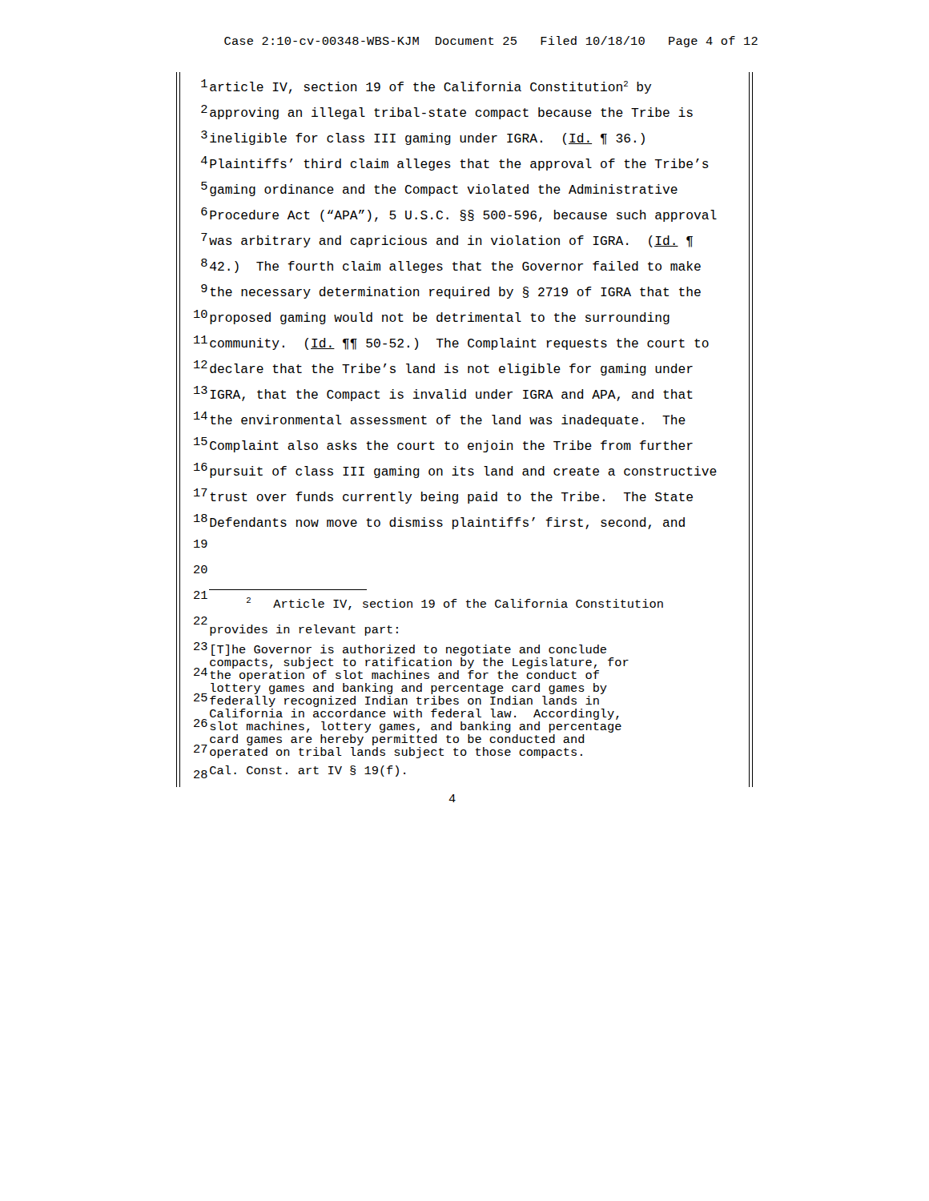Case 2:10-cv-00348-WBS-KJM Document 25 Filed 10/18/10 Page 4 of 12
1
2
3
4
5
6
7
8
9
10
11
12
13
14
15
16
17
18
19
20
21
22
23
24
25
26
27
28
article IV, section 19 of the California Constitution2 by
approving an illegal tribal-state compact because the Tribe is
ineligible for class III gaming under IGRA. (Id. ¶ 36.)
Plaintiffs’ third claim alleges that the approval of the Tribe’s
gaming ordinance and the Compact violated the Administrative
Procedure Act (“APA”), 5 U.S.C. §§ 500-596, because such approval
was arbitrary and capricious and in violation of IGRA. (Id. ¶
42.) The fourth claim alleges that the Governor failed to make
the necessary determination required by § 2719 of IGRA that the
proposed gaming would not be detrimental to the surrounding
community. (Id. ¶¶ 50-52.) The Complaint requests the court to
declare that the Tribe’s land is not eligible for gaming under
IGRA, that the Compact is invalid under IGRA and APA, and that
the environmental assessment of the land was inadequate. The
Complaint also asks the court to enjoin the Tribe from further
pursuit of class III gaming on its land and create a constructive
trust over funds currently being paid to the Tribe. The State
Defendants now move to dismiss plaintiffs’ first, second, and
2 Article IV, section 19 of the California Constitution provides in relevant part:
[T]he Governor is authorized to negotiate and conclude compacts, subject to ratification by the Legislature, for the operation of slot machines and for the conduct of lottery games and banking and percentage card games by federally recognized Indian tribes on Indian lands in California in accordance with federal law. Accordingly, slot machines, lottery games, and banking and percentage card games are hereby permitted to be conducted and operated on tribal lands subject to those compacts.
Cal. Const. art IV § 19(f).
4